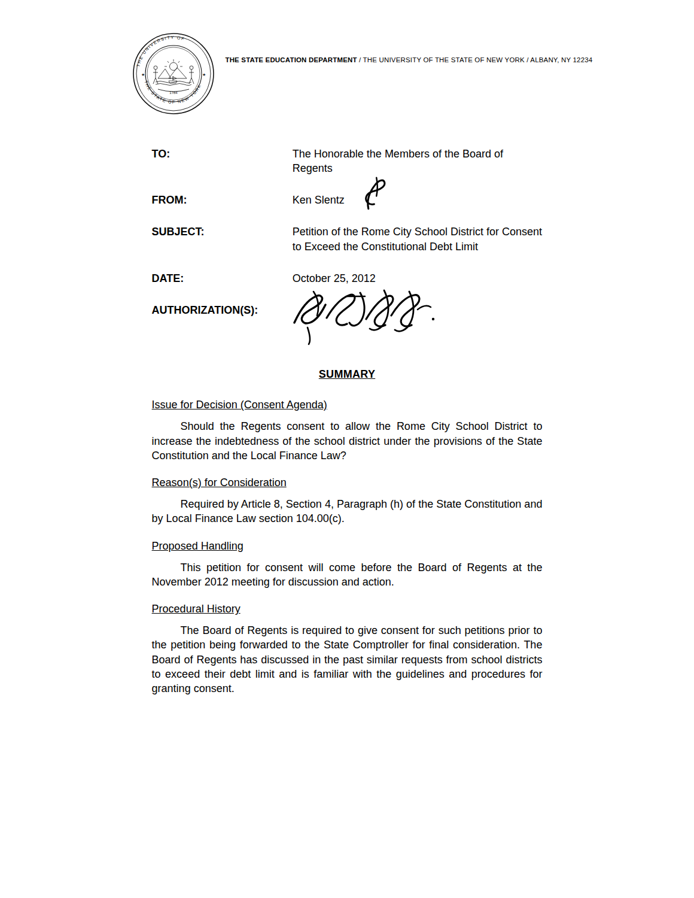THE UNIVERSITY OF THE STATE OF NEW YORK ★ ★ 1784
THE STATE EDUCATION DEPARTMENT / THE UNIVERSITY OF THE STATE OF NEW YORK / ALBANY, NY 12234
| TO: | The Honorable the Members of the Board of Regents |
| FROM: | Ken Slentz |
| SUBJECT: | Petition of the Rome City School District for Consent to Exceed the Constitutional Debt Limit |
| DATE: | October 25, 2012 |
| AUTHORIZATION(S): | |
SUMMARY
Issue for Decision (Consent Agenda)
Should the Regents consent to allow the Rome City School District to increase the indebtedness of the school district under the provisions of the State Constitution and the Local Finance Law?
Reason(s) for Consideration
Required by Article 8, Section 4, Paragraph (h) of the State Constitution and by Local Finance Law section 104.00(c).
Proposed Handling
This petition for consent will come before the Board of Regents at the November 2012 meeting for discussion and action.
Procedural History
The Board of Regents is required to give consent for such petitions prior to the petition being forwarded to the State Comptroller for final consideration. The Board of Regents has discussed in the past similar requests from school districts to exceed their debt limit and is familiar with the guidelines and procedures for granting consent.